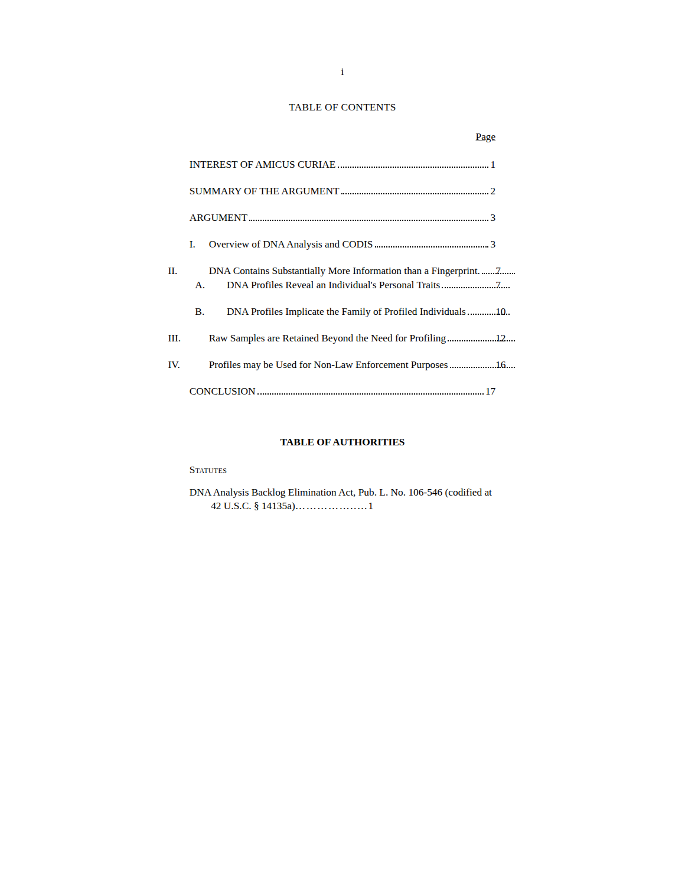i
TABLE OF CONTENTS
Page
INTEREST OF AMICUS CURIAE 1
SUMMARY OF THE ARGUMENT 2
ARGUMENT 3
I. Overview of DNA Analysis and CODIS 3
II. DNA Contains Substantially More Information than a Fingerprint. 7
A. DNA Profiles Reveal an Individual's Personal Traits 7
B. DNA Profiles Implicate the Family of Profiled Individuals 10
III. Raw Samples are Retained Beyond the Need for Profiling 12
IV. Profiles may be Used for Non-Law Enforcement Purposes 16
CONCLUSION 17
TABLE OF AUTHORITIES
Statutes
DNA Analysis Backlog Elimination Act, Pub. L. No. 106-546 (codified at 42 U.S.C. § 14135a)……………..…1